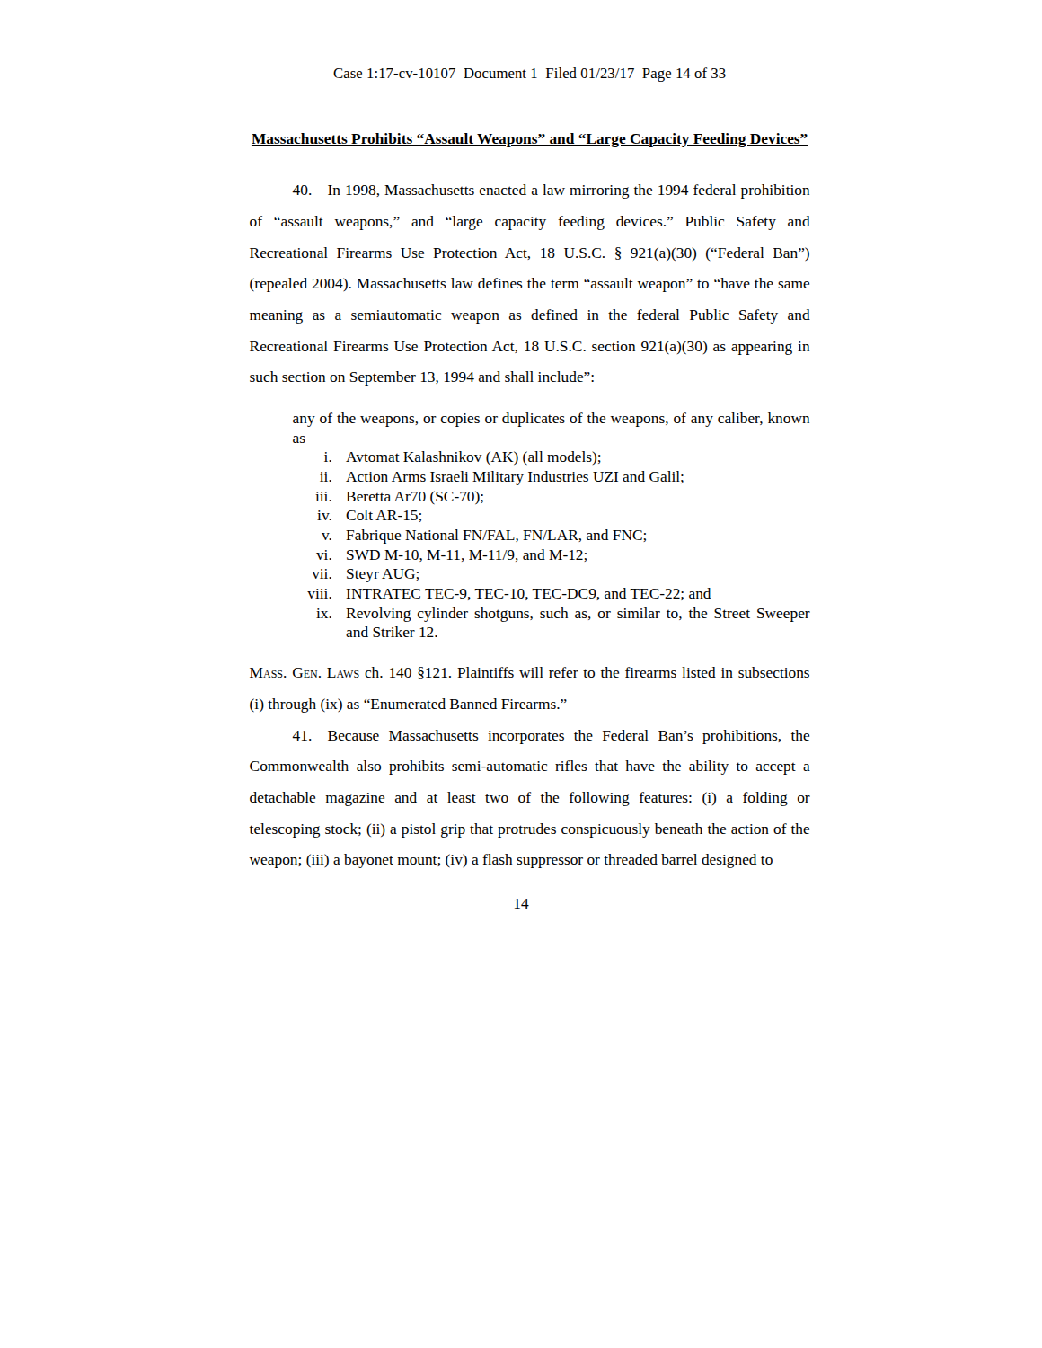Case 1:17-cv-10107 Document 1 Filed 01/23/17 Page 14 of 33
Massachusetts Prohibits “Assault Weapons” and “Large Capacity Feeding Devices”
40. In 1998, Massachusetts enacted a law mirroring the 1994 federal prohibition of “assault weapons,” and “large capacity feeding devices.” Public Safety and Recreational Firearms Use Protection Act, 18 U.S.C. § 921(a)(30) (“Federal Ban”) (repealed 2004). Massachusetts law defines the term “assault weapon” to “have the same meaning as a semiautomatic weapon as defined in the federal Public Safety and Recreational Firearms Use Protection Act, 18 U.S.C. section 921(a)(30) as appearing in such section on September 13, 1994 and shall include”:
any of the weapons, or copies or duplicates of the weapons, of any caliber, known as
i. Avtomat Kalashnikov (AK) (all models);
ii. Action Arms Israeli Military Industries UZI and Galil;
iii. Beretta Ar70 (SC-70);
iv. Colt AR-15;
v. Fabrique National FN/FAL, FN/LAR, and FNC;
vi. SWD M-10, M-11, M-11/9, and M-12;
vii. Steyr AUG;
viii. INTRATEC TEC-9, TEC-10, TEC-DC9, and TEC-22; and
ix. Revolving cylinder shotguns, such as, or similar to, the Street Sweeper and Striker 12.
Mass. Gen. Laws ch. 140 §121. Plaintiffs will refer to the firearms listed in subsections (i) through (ix) as “Enumerated Banned Firearms.”
41. Because Massachusetts incorporates the Federal Ban’s prohibitions, the Commonwealth also prohibits semi-automatic rifles that have the ability to accept a detachable magazine and at least two of the following features: (i) a folding or telescoping stock; (ii) a pistol grip that protrudes conspicuously beneath the action of the weapon; (iii) a bayonet mount; (iv) a flash suppressor or threaded barrel designed to
14